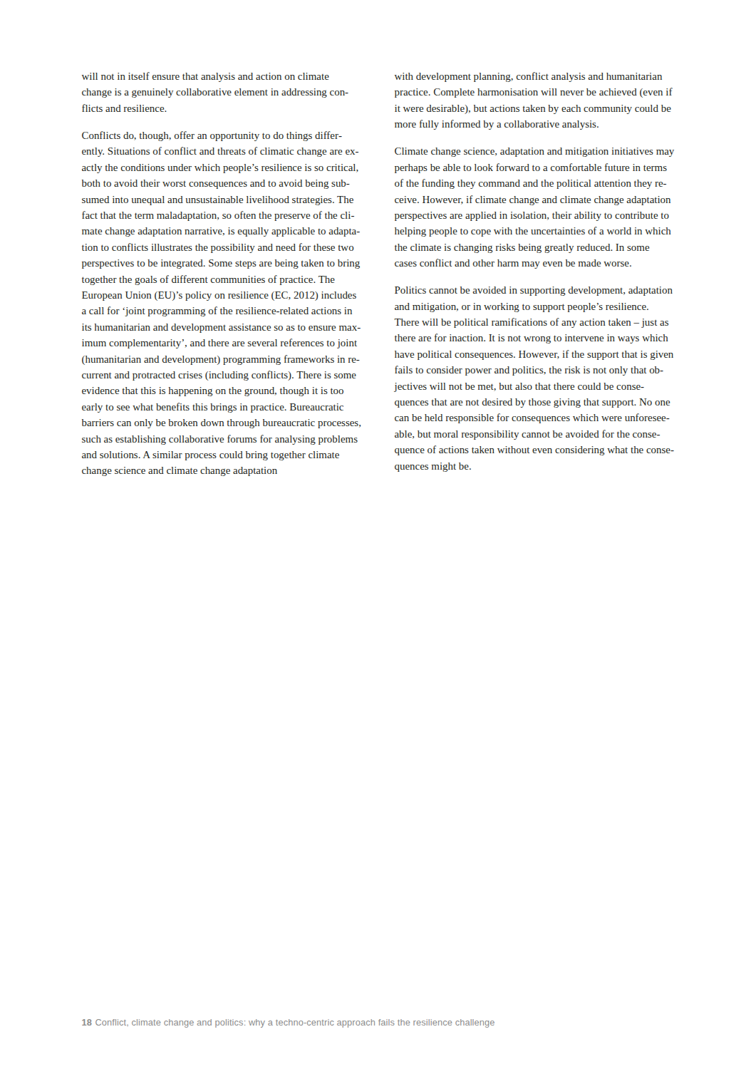will not in itself ensure that analysis and action on climate change is a genuinely collaborative element in addressing conflicts and resilience.
Conflicts do, though, offer an opportunity to do things differently. Situations of conflict and threats of climatic change are exactly the conditions under which people’s resilience is so critical, both to avoid their worst consequences and to avoid being subsumed into unequal and unsustainable livelihood strategies. The fact that the term maladaptation, so often the preserve of the climate change adaptation narrative, is equally applicable to adaptation to conflicts illustrates the possibility and need for these two perspectives to be integrated. Some steps are being taken to bring together the goals of different communities of practice. The European Union (EU)’s policy on resilience (EC, 2012) includes a call for ‘joint programming of the resilience-related actions in its humanitarian and development assistance so as to ensure maximum complementarity’, and there are several references to joint (humanitarian and development) programming frameworks in recurrent and protracted crises (including conflicts). There is some evidence that this is happening on the ground, though it is too early to see what benefits this brings in practice. Bureaucratic barriers can only be broken down through bureaucratic processes, such as establishing collaborative forums for analysing problems and solutions. A similar process could bring together climate change science and climate change adaptation
with development planning, conflict analysis and humanitarian practice. Complete harmonisation will never be achieved (even if it were desirable), but actions taken by each community could be more fully informed by a collaborative analysis.
Climate change science, adaptation and mitigation initiatives may perhaps be able to look forward to a comfortable future in terms of the funding they command and the political attention they receive. However, if climate change and climate change adaptation perspectives are applied in isolation, their ability to contribute to helping people to cope with the uncertainties of a world in which the climate is changing risks being greatly reduced. In some cases conflict and other harm may even be made worse.
Politics cannot be avoided in supporting development, adaptation and mitigation, or in working to support people’s resilience. There will be political ramifications of any action taken – just as there are for inaction. It is not wrong to intervene in ways which have political consequences. However, if the support that is given fails to consider power and politics, the risk is not only that objectives will not be met, but also that there could be consequences that are not desired by those giving that support. No one can be held responsible for consequences which were unforeseeable, but moral responsibility cannot be avoided for the consequence of actions taken without even considering what the consequences might be.
18 Conflict, climate change and politics: why a techno-centric approach fails the resilience challenge